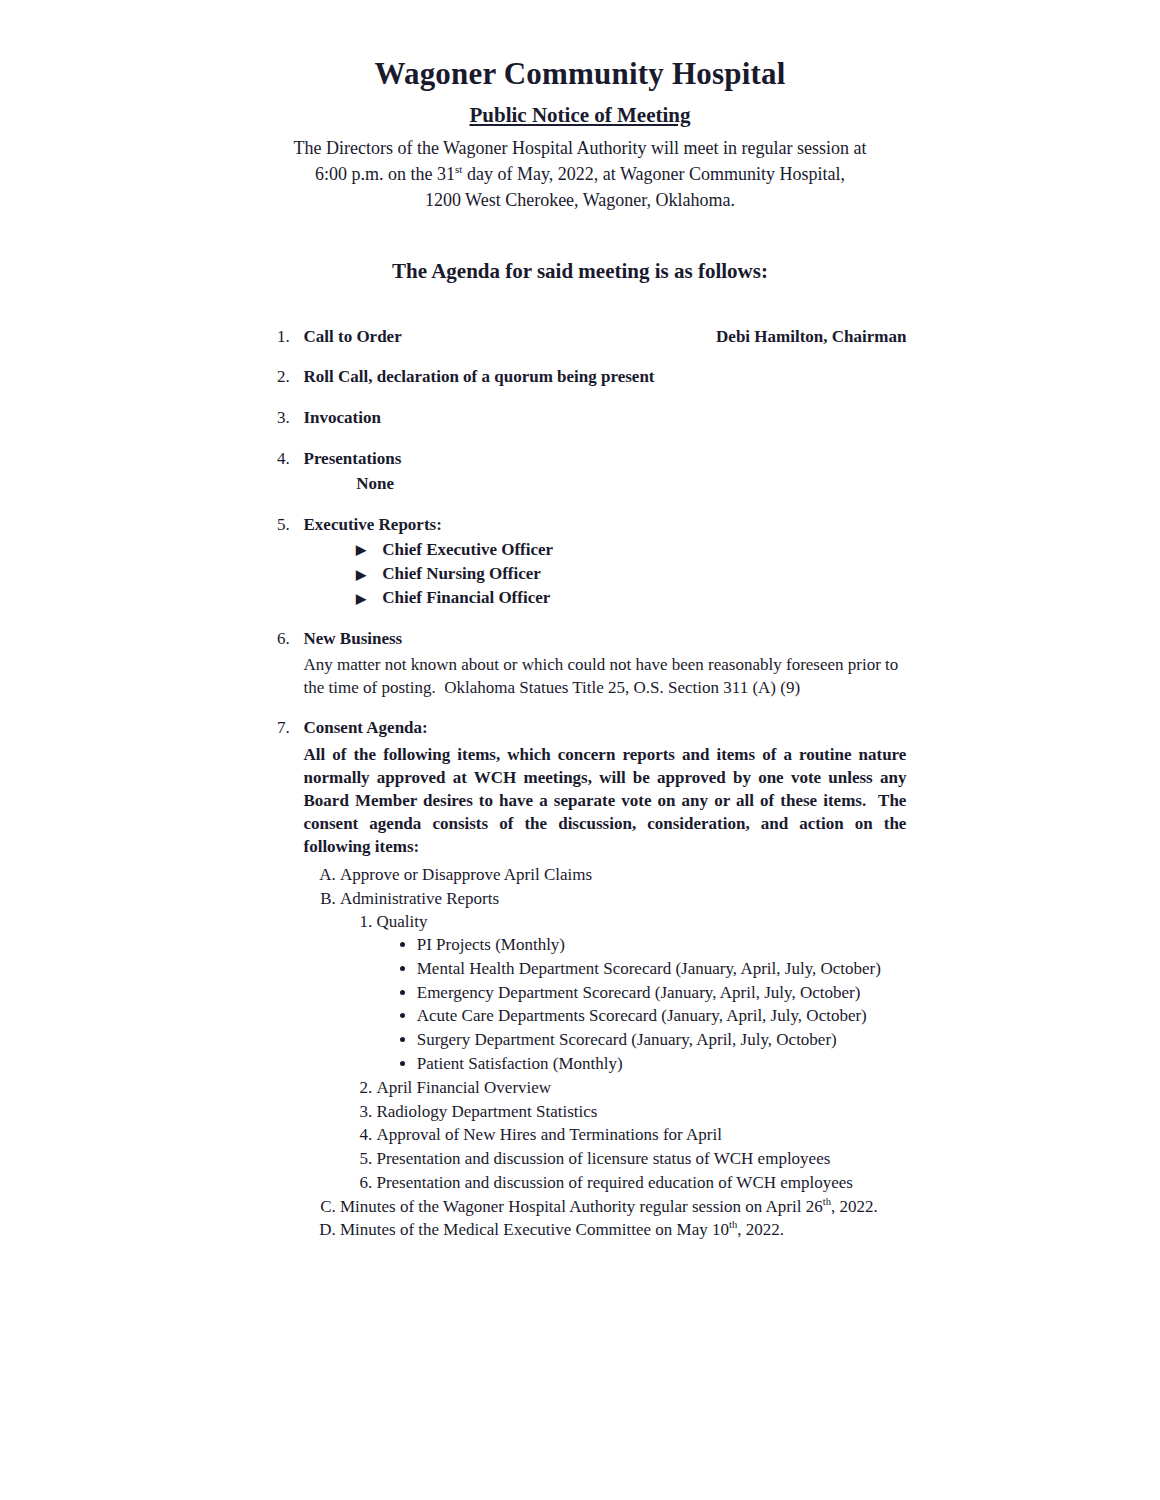Wagoner Community Hospital
Public Notice of Meeting
The Directors of the Wagoner Hospital Authority will meet in regular session at
6:00 p.m. on the 31st day of May, 2022, at Wagoner Community Hospital,
1200 West Cherokee, Wagoner, Oklahoma.
The Agenda for said meeting is as follows:
Call to Order Debi Hamilton, Chairman
Roll Call, declaration of a quorum being present
Invocation
Presentations
None
Executive Reports:
Chief Executive Officer
Chief Nursing Officer
Chief Financial Officer
New Business
Any matter not known about or which could not have been reasonably foreseen prior to the time of posting. Oklahoma Statues Title 25, O.S. Section 311 (A) (9)
Consent Agenda:
All of the following items, which concern reports and items of a routine nature normally approved at WCH meetings, will be approved by one vote unless any Board Member desires to have a separate vote on any or all of these items. The consent agenda consists of the discussion, consideration, and action on the following items:
Approve or Disapprove April Claims
Administrative Reports
Quality
PI Projects (Monthly)
Mental Health Department Scorecard (January, April, July, October)
Emergency Department Scorecard (January, April, July, October)
Acute Care Departments Scorecard (January, April, July, October)
Surgery Department Scorecard (January, April, July, October)
Patient Satisfaction (Monthly)
April Financial Overview
Radiology Department Statistics
Approval of New Hires and Terminations for April
Presentation and discussion of licensure status of WCH employees
Presentation and discussion of required education of WCH employees
Minutes of the Wagoner Hospital Authority regular session on April 26th, 2022.
Minutes of the Medical Executive Committee on May 10th, 2022.